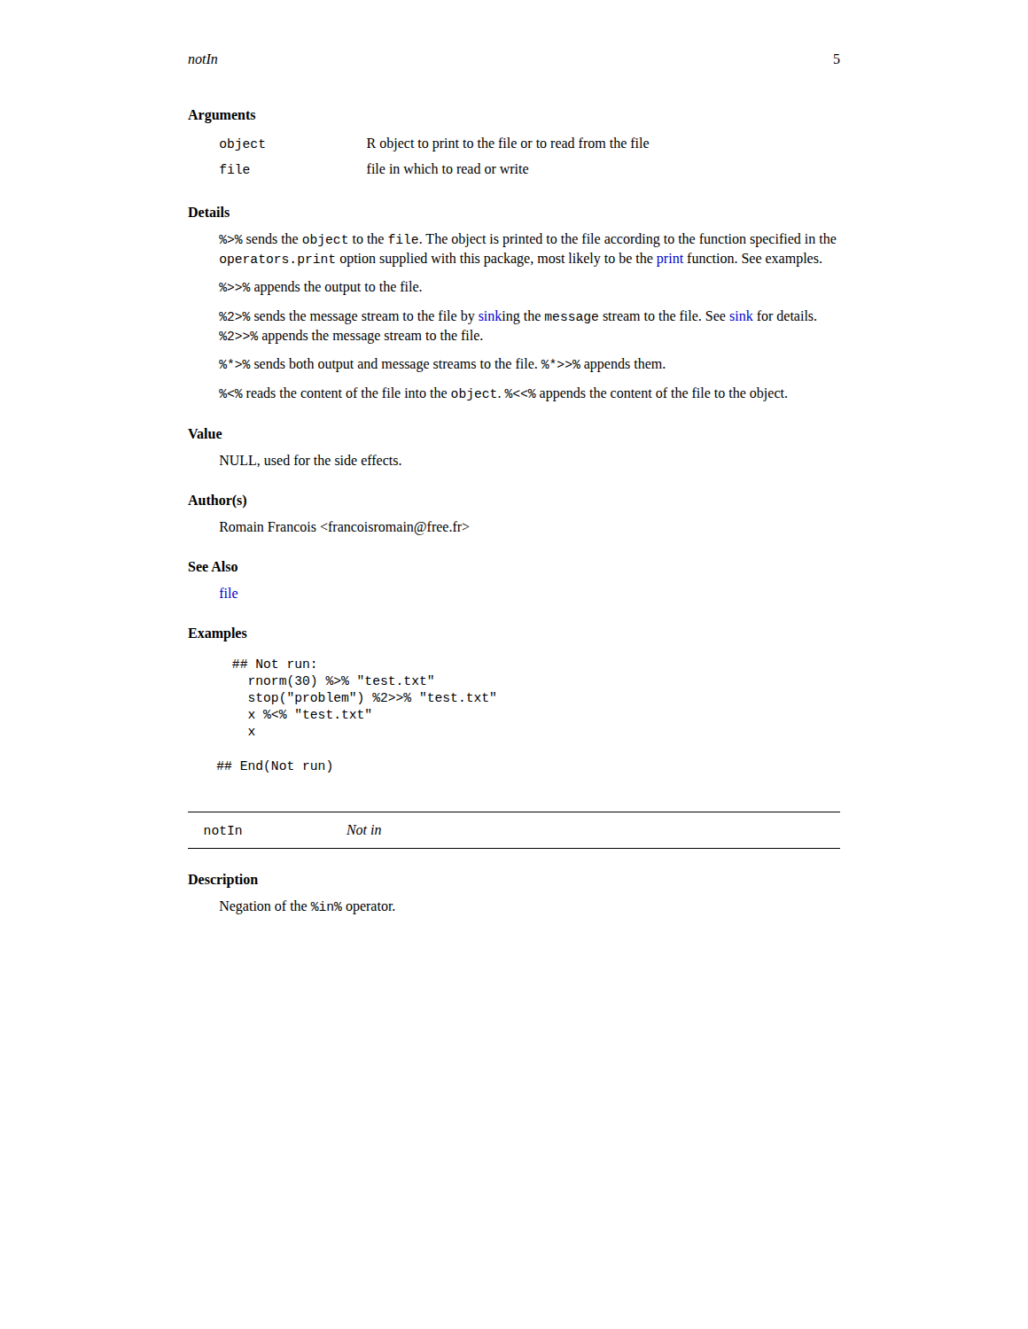notIn 5
Arguments
| object | R object to print to the file or to read from the file |
| file | file in which to read or write |
Details
%>% sends the object to the file. The object is printed to the file according to the function specified in the operators.print option supplied with this package, most likely to be the print function. See examples.
%>>% appends the output to the file.
%2>% sends the message stream to the file by sinking the message stream to the file. See sink for details. %2>>% appends the message stream to the file.
%*>% sends both output and message streams to the file. %*>>% appends them.
%<% reads the content of the file into the object. %<<% appends the content of the file to the object.
Value
NULL, used for the side effects.
Author(s)
Romain Francois <francoisromain@free.fr>
See Also
file
Examples
  ## Not run: 
    rnorm(30) %>% "test.txt"
    stop("problem") %2>>% "test.txt"
    x %<% "test.txt"
    x

## End(Not run)
notIn Not in
Description
Negation of the %in% operator.